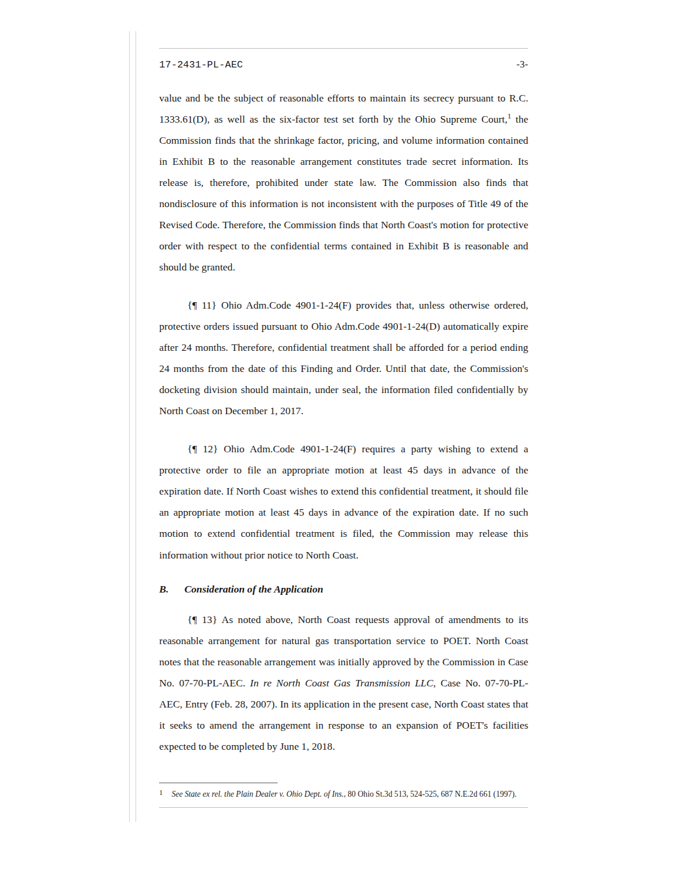17-2431-PL-AEC -3-
value and be the subject of reasonable efforts to maintain its secrecy pursuant to R.C. 1333.61(D), as well as the six-factor test set forth by the Ohio Supreme Court,1 the Commission finds that the shrinkage factor, pricing, and volume information contained in Exhibit B to the reasonable arrangement constitutes trade secret information. Its release is, therefore, prohibited under state law. The Commission also finds that nondisclosure of this information is not inconsistent with the purposes of Title 49 of the Revised Code. Therefore, the Commission finds that North Coast's motion for protective order with respect to the confidential terms contained in Exhibit B is reasonable and should be granted.
{¶ 11} Ohio Adm.Code 4901-1-24(F) provides that, unless otherwise ordered, protective orders issued pursuant to Ohio Adm.Code 4901-1-24(D) automatically expire after 24 months. Therefore, confidential treatment shall be afforded for a period ending 24 months from the date of this Finding and Order. Until that date, the Commission's docketing division should maintain, under seal, the information filed confidentially by North Coast on December 1, 2017.
{¶ 12} Ohio Adm.Code 4901-1-24(F) requires a party wishing to extend a protective order to file an appropriate motion at least 45 days in advance of the expiration date. If North Coast wishes to extend this confidential treatment, it should file an appropriate motion at least 45 days in advance of the expiration date. If no such motion to extend confidential treatment is filed, the Commission may release this information without prior notice to North Coast.
B. Consideration of the Application
{¶ 13} As noted above, North Coast requests approval of amendments to its reasonable arrangement for natural gas transportation service to POET. North Coast notes that the reasonable arrangement was initially approved by the Commission in Case No. 07-70-PL-AEC. In re North Coast Gas Transmission LLC, Case No. 07-70-PL-AEC, Entry (Feb. 28, 2007). In its application in the present case, North Coast states that it seeks to amend the arrangement in response to an expansion of POET's facilities expected to be completed by June 1, 2018.
1 See State ex rel. the Plain Dealer v. Ohio Dept. of Ins., 80 Ohio St.3d 513, 524-525, 687 N.E.2d 661 (1997).